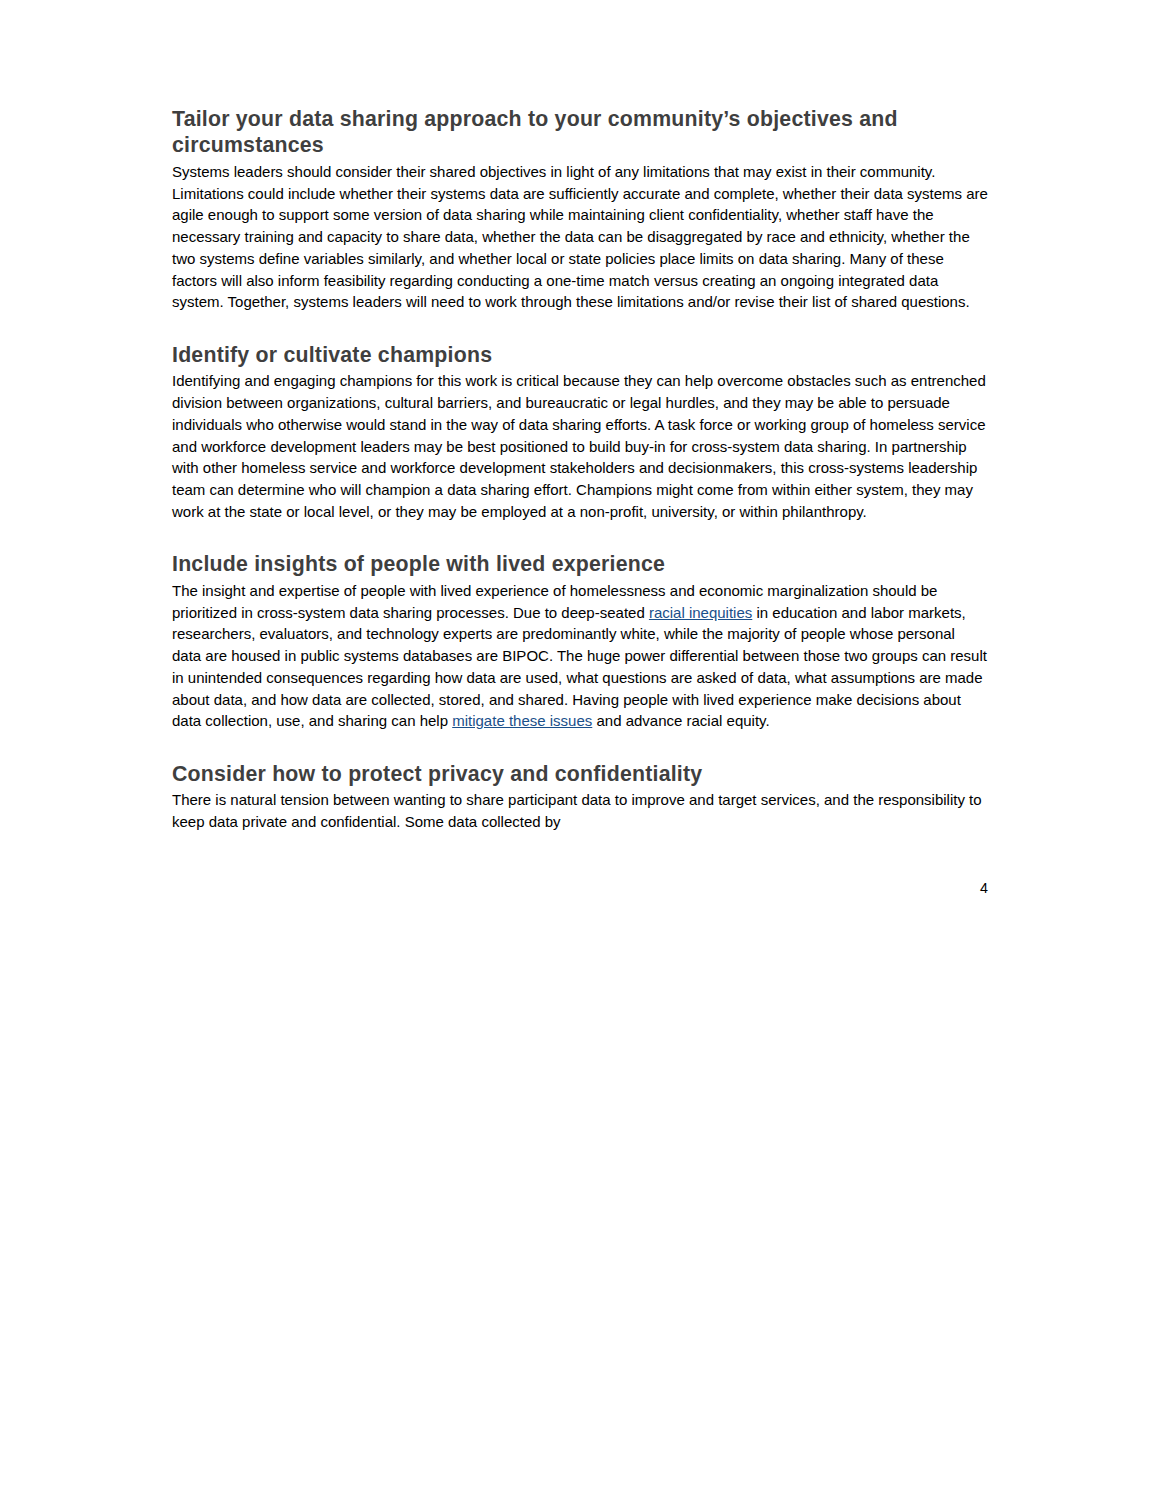Tailor your data sharing approach to your community’s objectives and circumstances
Systems leaders should consider their shared objectives in light of any limitations that may exist in their community. Limitations could include whether their systems data are sufficiently accurate and complete, whether their data systems are agile enough to support some version of data sharing while maintaining client confidentiality, whether staff have the necessary training and capacity to share data, whether the data can be disaggregated by race and ethnicity, whether the two systems define variables similarly, and whether local or state policies place limits on data sharing. Many of these factors will also inform feasibility regarding conducting a one-time match versus creating an ongoing integrated data system. Together, systems leaders will need to work through these limitations and/or revise their list of shared questions.
Identify or cultivate champions
Identifying and engaging champions for this work is critical because they can help overcome obstacles such as entrenched division between organizations, cultural barriers, and bureaucratic or legal hurdles, and they may be able to persuade individuals who otherwise would stand in the way of data sharing efforts. A task force or working group of homeless service and workforce development leaders may be best positioned to build buy-in for cross-system data sharing. In partnership with other homeless service and workforce development stakeholders and decisionmakers, this cross-systems leadership team can determine who will champion a data sharing effort. Champions might come from within either system, they may work at the state or local level, or they may be employed at a non-profit, university, or within philanthropy.
Include insights of people with lived experience
The insight and expertise of people with lived experience of homelessness and economic marginalization should be prioritized in cross-system data sharing processes. Due to deep-seated racial inequities in education and labor markets, researchers, evaluators, and technology experts are predominantly white, while the majority of people whose personal data are housed in public systems databases are BIPOC. The huge power differential between those two groups can result in unintended consequences regarding how data are used, what questions are asked of data, what assumptions are made about data, and how data are collected, stored, and shared. Having people with lived experience make decisions about data collection, use, and sharing can help mitigate these issues and advance racial equity.
Consider how to protect privacy and confidentiality
There is natural tension between wanting to share participant data to improve and target services, and the responsibility to keep data private and confidential. Some data collected by
4